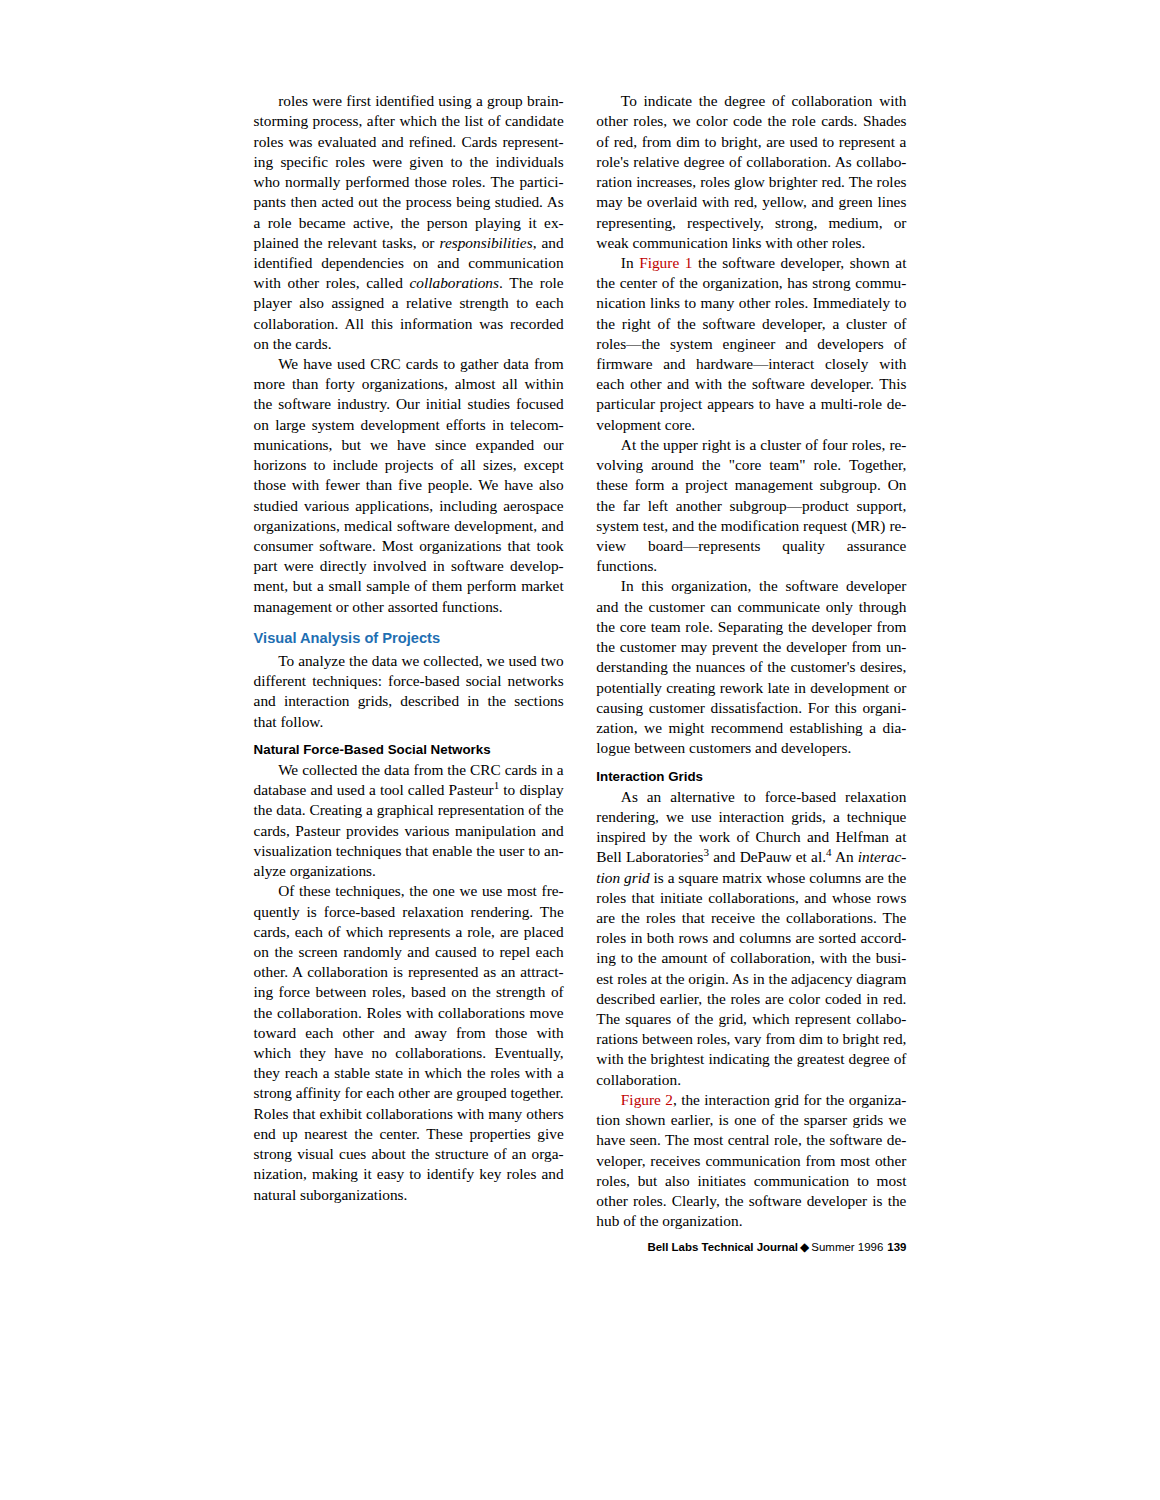roles were first identified using a group brainstorming process, after which the list of candidate roles was evaluated and refined. Cards representing specific roles were given to the individuals who normally performed those roles. The participants then acted out the process being studied. As a role became active, the person playing it explained the relevant tasks, or responsibilities, and identified dependencies on and communication with other roles, called collaborations. The role player also assigned a relative strength to each collaboration. All this information was recorded on the cards.
We have used CRC cards to gather data from more than forty organizations, almost all within the software industry. Our initial studies focused on large system development efforts in telecommunications, but we have since expanded our horizons to include projects of all sizes, except those with fewer than five people. We have also studied various applications, including aerospace organizations, medical software development, and consumer software. Most organizations that took part were directly involved in software development, but a small sample of them perform market management or other assorted functions.
Visual Analysis of Projects
To analyze the data we collected, we used two different techniques: force-based social networks and interaction grids, described in the sections that follow.
Natural Force-Based Social Networks
We collected the data from the CRC cards in a database and used a tool called Pasteur1 to display the data. Creating a graphical representation of the cards, Pasteur provides various manipulation and visualization techniques that enable the user to analyze organizations.
Of these techniques, the one we use most frequently is force-based relaxation rendering. The cards, each of which represents a role, are placed on the screen randomly and caused to repel each other. A collaboration is represented as an attracting force between roles, based on the strength of the collaboration. Roles with collaborations move toward each other and away from those with which they have no collaborations. Eventually, they reach a stable state in which the roles with a strong affinity for each other are grouped together. Roles that exhibit collaborations with many others end up nearest the center. These properties give strong visual cues about the structure of an organization, making it easy to identify key roles and natural suborganizations.
To indicate the degree of collaboration with other roles, we color code the role cards. Shades of red, from dim to bright, are used to represent a role's relative degree of collaboration. As collaboration increases, roles glow brighter red. The roles may be overlaid with red, yellow, and green lines representing, respectively, strong, medium, or weak communication links with other roles.
In Figure 1 the software developer, shown at the center of the organization, has strong communication links to many other roles. Immediately to the right of the software developer, a cluster of roles—the system engineer and developers of firmware and hardware—interact closely with each other and with the software developer. This particular project appears to have a multi-role development core.
At the upper right is a cluster of four roles, revolving around the "core team" role. Together, these form a project management subgroup. On the far left another subgroup—product support, system test, and the modification request (MR) review board—represents quality assurance functions.
In this organization, the software developer and the customer can communicate only through the core team role. Separating the developer from the customer may prevent the developer from understanding the nuances of the customer's desires, potentially creating rework late in development or causing customer dissatisfaction. For this organization, we might recommend establishing a dialogue between customers and developers.
Interaction Grids
As an alternative to force-based relaxation rendering, we use interaction grids, a technique inspired by the work of Church and Helfman at Bell Laboratories3 and DePauw et al.4 An interaction grid is a square matrix whose columns are the roles that initiate collaborations, and whose rows are the roles that receive the collaborations. The roles in both rows and columns are sorted according to the amount of collaboration, with the busiest roles at the origin. As in the adjacency diagram described earlier, the roles are color coded in red. The squares of the grid, which represent collaborations between roles, vary from dim to bright red, with the brightest indicating the greatest degree of collaboration.
Figure 2, the interaction grid for the organization shown earlier, is one of the sparser grids we have seen. The most central role, the software developer, receives communication from most other roles, but also initiates communication to most other roles. Clearly, the software developer is the hub of the organization.
Bell Labs Technical Journal◆Summer 1996139